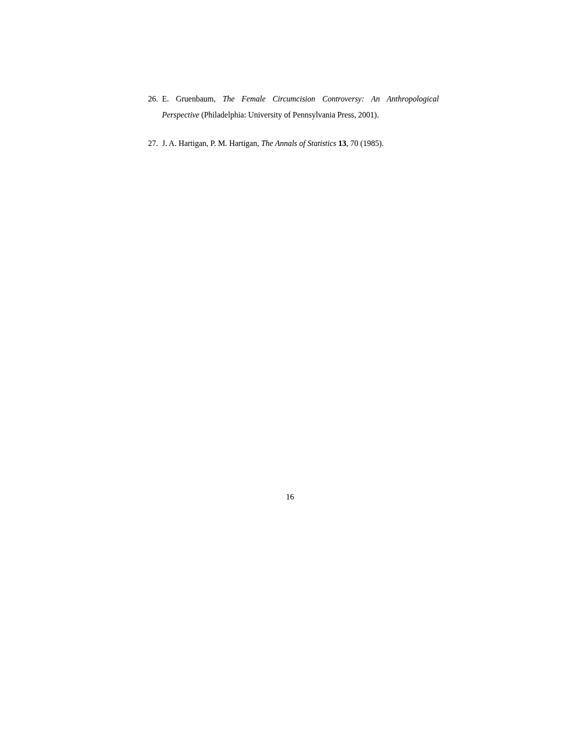26. E. Gruenbaum, The Female Circumcision Controversy: An Anthropological Perspective (Philadelphia: University of Pennsylvania Press, 2001).
27. J. A. Hartigan, P. M. Hartigan, The Annals of Statistics 13, 70 (1985).
16